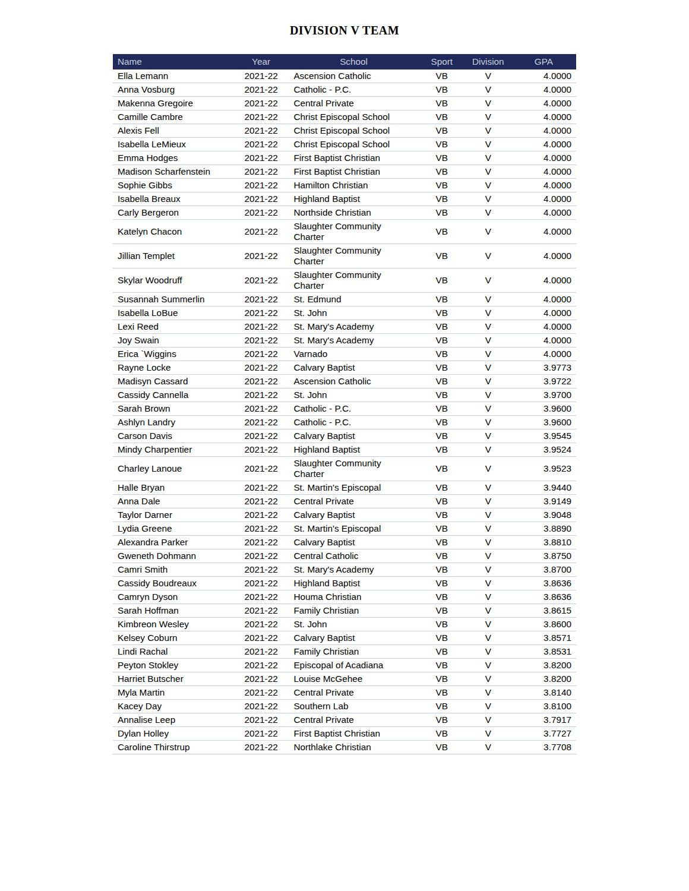DIVISION V TEAM
| Name | Year | School | Sport | Division | GPA |
| --- | --- | --- | --- | --- | --- |
| Ella Lemann | 2021-22 | Ascension Catholic | VB | V | 4.0000 |
| Anna Vosburg | 2021-22 | Catholic - P.C. | VB | V | 4.0000 |
| Makenna Gregoire | 2021-22 | Central Private | VB | V | 4.0000 |
| Camille Cambre | 2021-22 | Christ Episcopal School | VB | V | 4.0000 |
| Alexis Fell | 2021-22 | Christ Episcopal School | VB | V | 4.0000 |
| Isabella LeMieux | 2021-22 | Christ Episcopal School | VB | V | 4.0000 |
| Emma Hodges | 2021-22 | First Baptist Christian | VB | V | 4.0000 |
| Madison Scharfenstein | 2021-22 | First Baptist Christian | VB | V | 4.0000 |
| Sophie Gibbs | 2021-22 | Hamilton Christian | VB | V | 4.0000 |
| Isabella Breaux | 2021-22 | Highland Baptist | VB | V | 4.0000 |
| Carly Bergeron | 2021-22 | Northside Christian | VB | V | 4.0000 |
| Katelyn Chacon | 2021-22 | Slaughter Community Charter | VB | V | 4.0000 |
| Jillian Templet | 2021-22 | Slaughter Community Charter | VB | V | 4.0000 |
| Skylar Woodruff | 2021-22 | Slaughter Community Charter | VB | V | 4.0000 |
| Susannah Summerlin | 2021-22 | St. Edmund | VB | V | 4.0000 |
| Isabella LoBue | 2021-22 | St. John | VB | V | 4.0000 |
| Lexi Reed | 2021-22 | St. Mary's Academy | VB | V | 4.0000 |
| Joy Swain | 2021-22 | St. Mary's Academy | VB | V | 4.0000 |
| Erica `Wiggins | 2021-22 | Varnado | VB | V | 4.0000 |
| Rayne Locke | 2021-22 | Calvary Baptist | VB | V | 3.9773 |
| Madisyn Cassard | 2021-22 | Ascension Catholic | VB | V | 3.9722 |
| Cassidy Cannella | 2021-22 | St. John | VB | V | 3.9700 |
| Sarah Brown | 2021-22 | Catholic - P.C. | VB | V | 3.9600 |
| Ashlyn Landry | 2021-22 | Catholic - P.C. | VB | V | 3.9600 |
| Carson Davis | 2021-22 | Calvary Baptist | VB | V | 3.9545 |
| Mindy Charpentier | 2021-22 | Highland Baptist | VB | V | 3.9524 |
| Charley Lanoue | 2021-22 | Slaughter Community Charter | VB | V | 3.9523 |
| Halle Bryan | 2021-22 | St. Martin's Episcopal | VB | V | 3.9440 |
| Anna Dale | 2021-22 | Central Private | VB | V | 3.9149 |
| Taylor Darner | 2021-22 | Calvary Baptist | VB | V | 3.9048 |
| Lydia Greene | 2021-22 | St. Martin's Episcopal | VB | V | 3.8890 |
| Alexandra Parker | 2021-22 | Calvary Baptist | VB | V | 3.8810 |
| Gweneth Dohmann | 2021-22 | Central Catholic | VB | V | 3.8750 |
| Camri Smith | 2021-22 | St. Mary's Academy | VB | V | 3.8700 |
| Cassidy Boudreaux | 2021-22 | Highland Baptist | VB | V | 3.8636 |
| Camryn Dyson | 2021-22 | Houma Christian | VB | V | 3.8636 |
| Sarah Hoffman | 2021-22 | Family Christian | VB | V | 3.8615 |
| Kimbreon Wesley | 2021-22 | St. John | VB | V | 3.8600 |
| Kelsey Coburn | 2021-22 | Calvary Baptist | VB | V | 3.8571 |
| Lindi Rachal | 2021-22 | Family Christian | VB | V | 3.8531 |
| Peyton Stokley | 2021-22 | Episcopal of Acadiana | VB | V | 3.8200 |
| Harriet Butscher | 2021-22 | Louise McGehee | VB | V | 3.8200 |
| Myla Martin | 2021-22 | Central Private | VB | V | 3.8140 |
| Kacey Day | 2021-22 | Southern Lab | VB | V | 3.8100 |
| Annalise Leep | 2021-22 | Central Private | VB | V | 3.7917 |
| Dylan Holley | 2021-22 | First Baptist Christian | VB | V | 3.7727 |
| Caroline Thirstrup | 2021-22 | Northlake Christian | VB | V | 3.7708 |